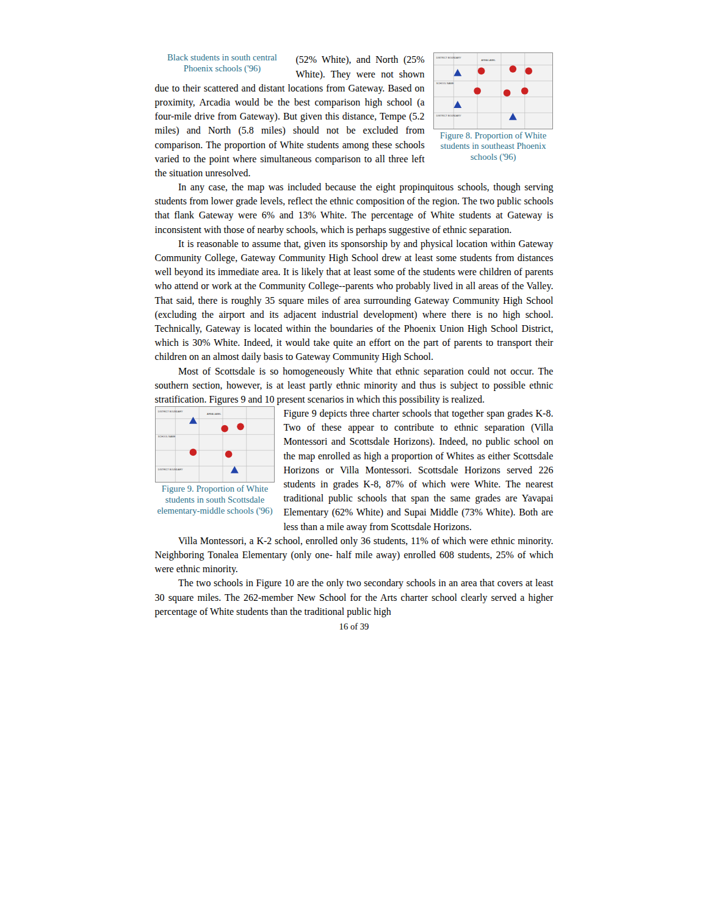Figure 8. Proportion of White students in southeast Phoenix schools ('96)
Black students in south central Phoenix schools ('96)
(52% White), and North (25% White). They were not shown due to their scattered and distant locations from Gateway. Based on proximity, Arcadia would be the best comparison high school (a four-mile drive from Gateway). But given this distance, Tempe (5.2 miles) and North (5.8 miles) should not be excluded from comparison. The proportion of White students among these schools varied to the point where simultaneous comparison to all three left the situation unresolved.
In any case, the map was included because the eight propinquitous schools, though serving students from lower grade levels, reflect the ethnic composition of the region. The two public schools that flank Gateway were 6% and 13% White. The percentage of White students at Gateway is inconsistent with those of nearby schools, which is perhaps suggestive of ethnic separation.
It is reasonable to assume that, given its sponsorship by and physical location within Gateway Community College, Gateway Community High School drew at least some students from distances well beyond its immediate area. It is likely that at least some of the students were children of parents who attend or work at the Community College--parents who probably lived in all areas of the Valley. That said, there is roughly 35 square miles of area surrounding Gateway Community High School (excluding the airport and its adjacent industrial development) where there is no high school. Technically, Gateway is located within the boundaries of the Phoenix Union High School District, which is 30% White. Indeed, it would take quite an effort on the part of parents to transport their children on an almost daily basis to Gateway Community High School.
Most of Scottsdale is so homogeneously White that ethnic separation could not occur. The southern section, however, is at least partly ethnic minority and thus is subject to possible ethnic stratification. Figures 9 and 10 present scenarios in which this possibility is realized.
Figure 9. Proportion of White students in south Scottsdale elementary-middle schools ('96)
Figure 9 depicts three charter schools that together span grades K-8. Two of these appear to contribute to ethnic separation (Villa Montessori and Scottsdale Horizons). Indeed, no public school on the map enrolled as high a proportion of Whites as either Scottsdale Horizons or Villa Montessori. Scottsdale Horizons served 226 students in grades K-8, 87% of which were White. The nearest traditional public schools that span the same grades are Yavapai Elementary (62% White) and Supai Middle (73% White). Both are less than a mile away from Scottsdale Horizons.
Villa Montessori, a K-2 school, enrolled only 36 students, 11% of which were ethnic minority. Neighboring Tonalea Elementary (only one- half mile away) enrolled 608 students, 25% of which were ethnic minority.
The two schools in Figure 10 are the only two secondary schools in an area that covers at least 30 square miles. The 262-member New School for the Arts charter school clearly served a higher percentage of White students than the traditional public high
16 of 39